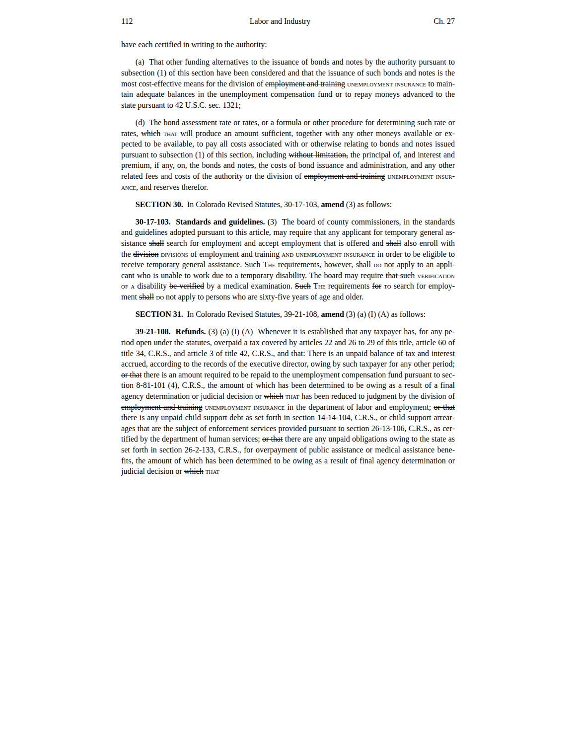112
Labor and Industry
Ch. 27
have each certified in writing to the authority:
(a) That other funding alternatives to the issuance of bonds and notes by the authority pursuant to subsection (1) of this section have been considered and that the issuance of such bonds and notes is the most cost-effective means for the division of employment and training unemployment insurance to maintain adequate balances in the unemployment compensation fund or to repay moneys advanced to the state pursuant to 42 U.S.C. sec. 1321;
(d) The bond assessment rate or rates, or a formula or other procedure for determining such rate or rates, which that will produce an amount sufficient, together with any other moneys available or expected to be available, to pay all costs associated with or otherwise relating to bonds and notes issued pursuant to subsection (1) of this section, including without limitation, the principal of, and interest and premium, if any, on, the bonds and notes, the costs of bond issuance and administration, and any other related fees and costs of the authority or the division of employment and training unemployment insurance, and reserves therefor.
SECTION 30. In Colorado Revised Statutes, 30-17-103, amend (3) as follows:
30-17-103. Standards and guidelines. (3) The board of county commissioners, in the standards and guidelines adopted pursuant to this article, may require that any applicant for temporary general assistance shall search for employment and accept employment that is offered and shall also enroll with the division divisions of employment and training and unemployment insurance in order to be eligible to receive temporary general assistance. Such The requirements, however, shall do not apply to an applicant who is unable to work due to a temporary disability. The board may require that such verification of a disability be verified by a medical examination. Such The requirements for to search for employment shall do not apply to persons who are sixty-five years of age and older.
SECTION 31. In Colorado Revised Statutes, 39-21-108, amend (3) (a) (I) (A) as follows:
39-21-108. Refunds. (3) (a) (I) (A) Whenever it is established that any taxpayer has, for any period open under the statutes, overpaid a tax covered by articles 22 and 26 to 29 of this title, article 60 of title 34, C.R.S., and article 3 of title 42, C.R.S., and that: There is an unpaid balance of tax and interest accrued, according to the records of the executive director, owing by such taxpayer for any other period; or that there is an amount required to be repaid to the unemployment compensation fund pursuant to section 8-81-101 (4), C.R.S., the amount of which has been determined to be owing as a result of a final agency determination or judicial decision or which that has been reduced to judgment by the division of employment and training unemployment insurance in the department of labor and employment; or that there is any unpaid child support debt as set forth in section 14-14-104, C.R.S., or child support arrearages that are the subject of enforcement services provided pursuant to section 26-13-106, C.R.S., as certified by the department of human services; or that there are any unpaid obligations owing to the state as set forth in section 26-2-133, C.R.S., for overpayment of public assistance or medical assistance benefits, the amount of which has been determined to be owing as a result of final agency determination or judicial decision or which that